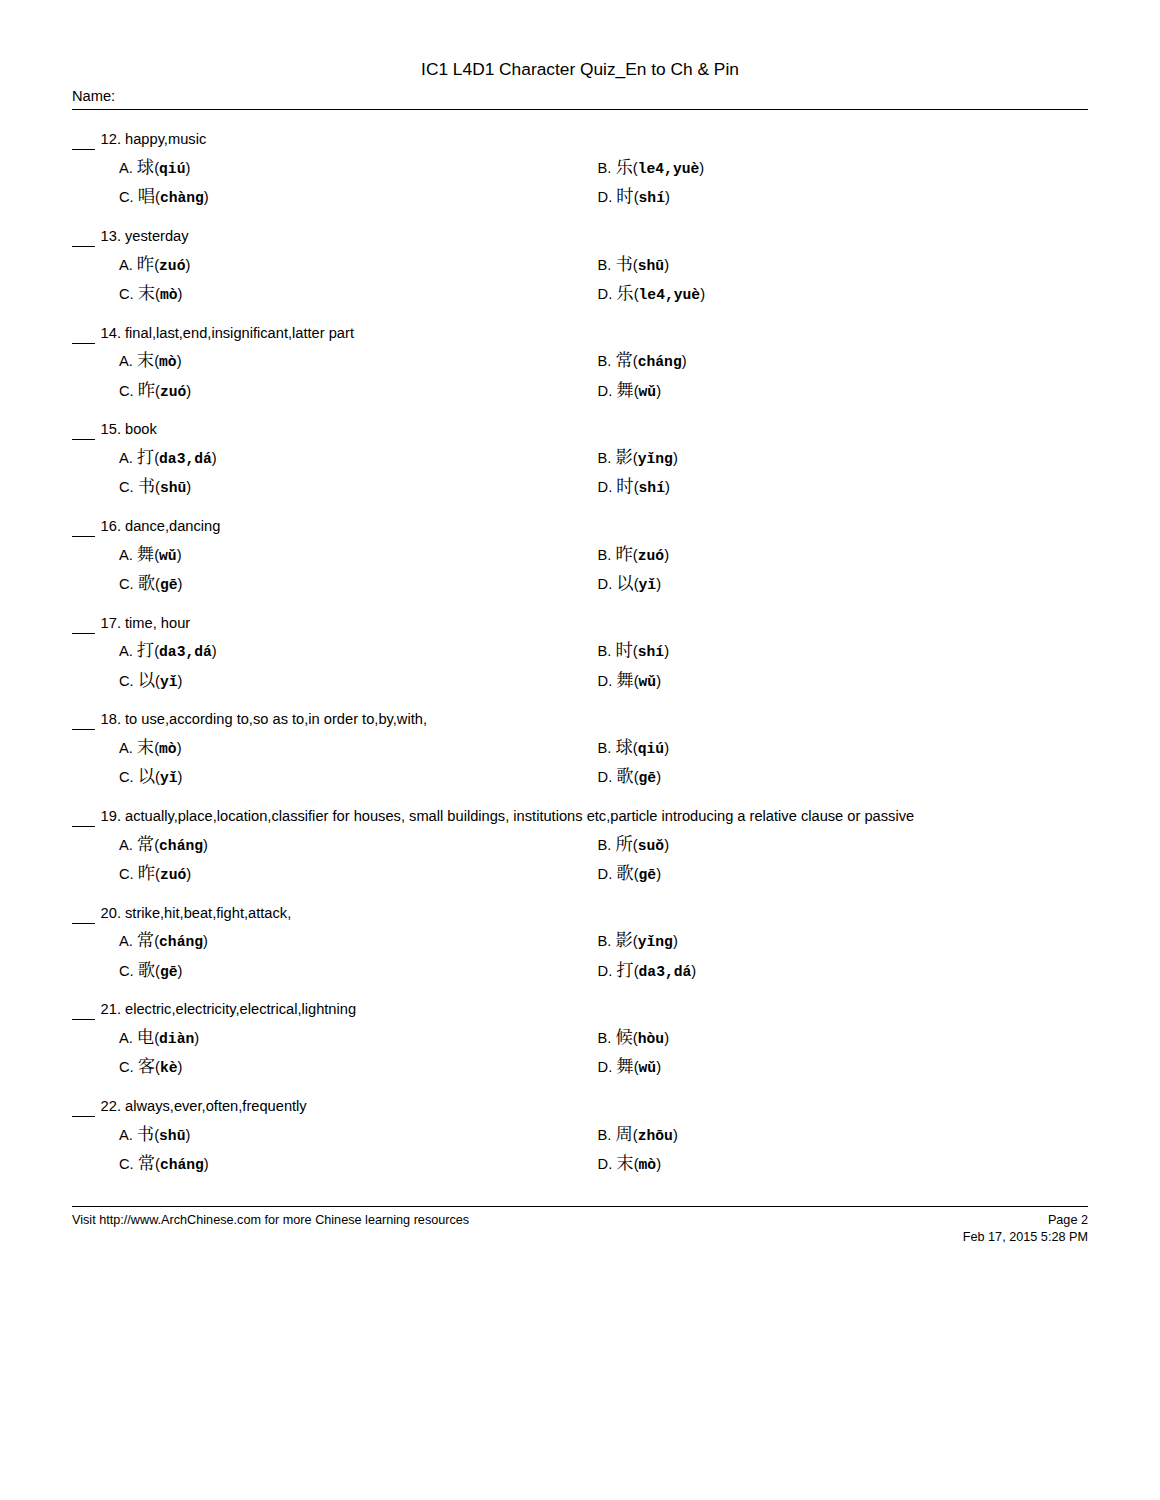IC1 L4D1 Character Quiz_En to Ch & Pin
Name:
12. happy,music
| A. 球 ( qiú ) | B. 乐 ( le4,yuè ) |
| C. 唱 ( chàng ) | D. 时 ( shí ) |
13. yesterday
| A. 昨 ( zuó ) | B. 书 ( shū ) |
| C. 末 ( mò ) | D. 乐 ( le4,yuè ) |
14. final,last,end,insignificant,latter part
| A. 末 ( mò ) | B. 常 ( cháng ) |
| C. 昨 ( zuó ) | D. 舞 ( wǔ ) |
15. book
| A. 打 ( da3,dá ) | B. 影 ( yǐng ) |
| C. 书 ( shū ) | D. 时 ( shí ) |
16. dance,dancing
| A. 舞 ( wǔ ) | B. 昨 ( zuó ) |
| C. 歌 ( gē ) | D. 以 ( yǐ ) |
17. time, hour
| A. 打 ( da3,dá ) | B. 时 ( shí ) |
| C. 以 ( yǐ ) | D. 舞 ( wǔ ) |
18. to use,according to,so as to,in order to,by,with,
| A. 末 ( mò ) | B. 球 ( qiú ) |
| C. 以 ( yǐ ) | D. 歌 ( gē ) |
19. actually,place,location,classifier for houses, small buildings, institutions etc,particle introducing a relative clause or passive
| A. 常 ( cháng ) | B. 所 ( suǒ ) |
| C. 昨 ( zuó ) | D. 歌 ( gē ) |
20. strike,hit,beat,fight,attack,
| A. 常 ( cháng ) | B. 影 ( yǐng ) |
| C. 歌 ( gē ) | D. 打 ( da3,dá ) |
21. electric,electricity,electrical,lightning
| A. 电 ( diàn ) | B. 候 ( hòu ) |
| C. 客 ( kè ) | D. 舞 ( wǔ ) |
22. always,ever,often,frequently
| A. 书 ( shū ) | B. 周 ( zhōu ) |
| C. 常 ( cháng ) | D. 末 ( mò ) |
Visit http://www.ArchChinese.com for more Chinese learning resources
Page 2
Feb 17, 2015 5:28 PM